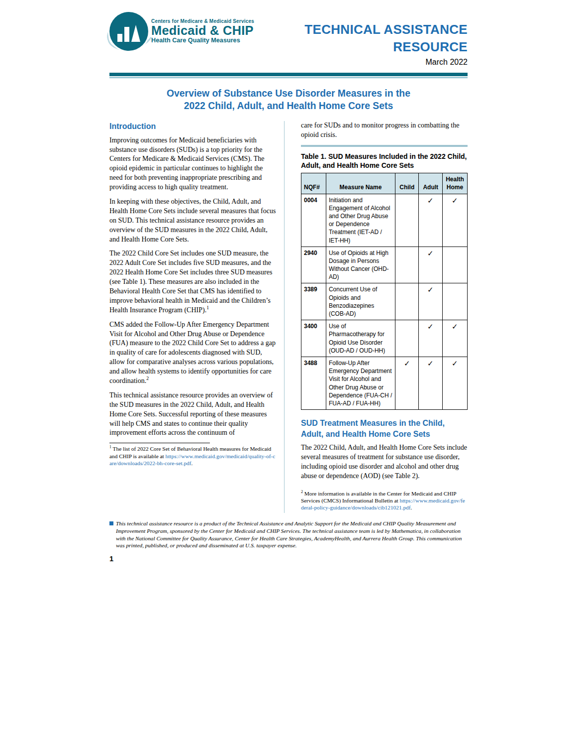Centers for Medicare & Medicaid Services
Medicaid & CHIP
Health Care Quality Measures
TECHNICAL ASSISTANCE RESOURCE
March 2022
Overview of Substance Use Disorder Measures in the
2022 Child, Adult, and Health Home Core Sets
Introduction
Improving outcomes for Medicaid beneficiaries with substance use disorders (SUDs) is a top priority for the Centers for Medicare & Medicaid Services (CMS). The opioid epidemic in particular continues to highlight the need for both preventing inappropriate prescribing and providing access to high quality treatment.
In keeping with these objectives, the Child, Adult, and Health Home Core Sets include several measures that focus on SUD. This technical assistance resource provides an overview of the SUD measures in the 2022 Child, Adult, and Health Home Core Sets.
The 2022 Child Core Set includes one SUD measure, the 2022 Adult Core Set includes five SUD measures, and the 2022 Health Home Core Set includes three SUD measures (see Table 1). These measures are also included in the Behavioral Health Core Set that CMS has identified to improve behavioral health in Medicaid and the Children’s Health Insurance Program (CHIP).1
CMS added the Follow-Up After Emergency Department Visit for Alcohol and Other Drug Abuse or Dependence (FUA) measure to the 2022 Child Core Set to address a gap in quality of care for adolescents diagnosed with SUD, allow for comparative analyses across various populations, and allow health systems to identify opportunities for care coordination.2
This technical assistance resource provides an overview of the SUD measures in the 2022 Child, Adult, and Health Home Core Sets. Successful reporting of these measures will help CMS and states to continue their quality improvement efforts across the continuum of
1 The list of 2022 Core Set of Behavioral Health measures for Medicaid and CHIP is available at https://www.medicaid.gov/medicaid/quality-of-care/downloads/2022-bh-core-set.pdf.
care for SUDs and to monitor progress in combatting the opioid crisis.
Table 1. SUD Measures Included in the 2022 Child, Adult, and Health Home Core Sets
| NQF# | Measure Name | Child | Adult | Health Home |
| --- | --- | --- | --- | --- |
| 0004 | Initiation and Engagement of Alcohol and Other Drug Abuse or Dependence Treatment (IET-AD / IET-HH) | | ✓ | ✓ |
| 2940 | Use of Opioids at High Dosage in Persons Without Cancer (OHD-AD) | | ✓ | |
| 3389 | Concurrent Use of Opioids and Benzodiazepines (COB-AD) | | ✓ | |
| 3400 | Use of Pharmacotherapy for Opioid Use Disorder (OUD-AD / OUD-HH) | | ✓ | ✓ |
| 3488 | Follow-Up After Emergency Department Visit for Alcohol and Other Drug Abuse or Dependence (FUA-CH / FUA-AD / FUA-HH) | ✓ | ✓ | ✓ |
SUD Treatment Measures in the Child, Adult, and Health Home Core Sets
The 2022 Child, Adult, and Health Home Core Sets include several measures of treatment for substance use disorder, including opioid use disorder and alcohol and other drug abuse or dependence (AOD) (see Table 2).
2 More information is available in the Center for Medicaid and CHIP Services (CMCS) Informational Bulletin at https://www.medicaid.gov/federal-policy-guidance/downloads/cib121021.pdf.
This technical assistance resource is a product of the Technical Assistance and Analytic Support for the Medicaid and CHIP Quality Measurement and Improvement Program, sponsored by the Center for Medicaid and CHIP Services. The technical assistance team is led by Mathematica, in collaboration with the National Committee for Quality Assurance, Center for Health Care Strategies, AcademyHealth, and Aurrera Health Group. This communication was printed, published, or produced and disseminated at U.S. taxpayer expense.
1